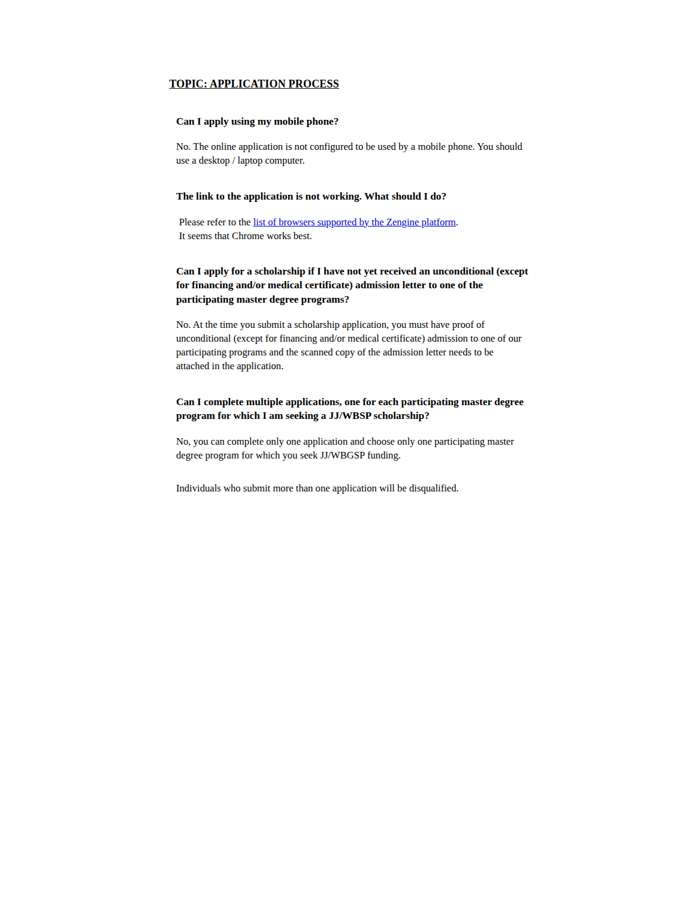TOPIC: APPLICATION PROCESS
Can I apply using my mobile phone?
No. The online application is not configured to be used by a mobile phone. You should use a desktop / laptop computer.
The link to the application is not working. What should I do?
Please refer to the list of browsers supported by the Zengine platform. It seems that Chrome works best.
Can I apply for a scholarship if I have not yet received an unconditional (except for financing and/or medical certificate) admission letter to one of the participating master degree programs?
No. At the time you submit a scholarship application, you must have proof of unconditional (except for financing and/or medical certificate) admission to one of our participating programs and the scanned copy of the admission letter needs to be attached in the application.
Can I complete multiple applications, one for each participating master degree program for which I am seeking a JJ/WBSP scholarship?
No, you can complete only one application and choose only one participating master degree program for which you seek JJ/WBGSP funding.
Individuals who submit more than one application will be disqualified.